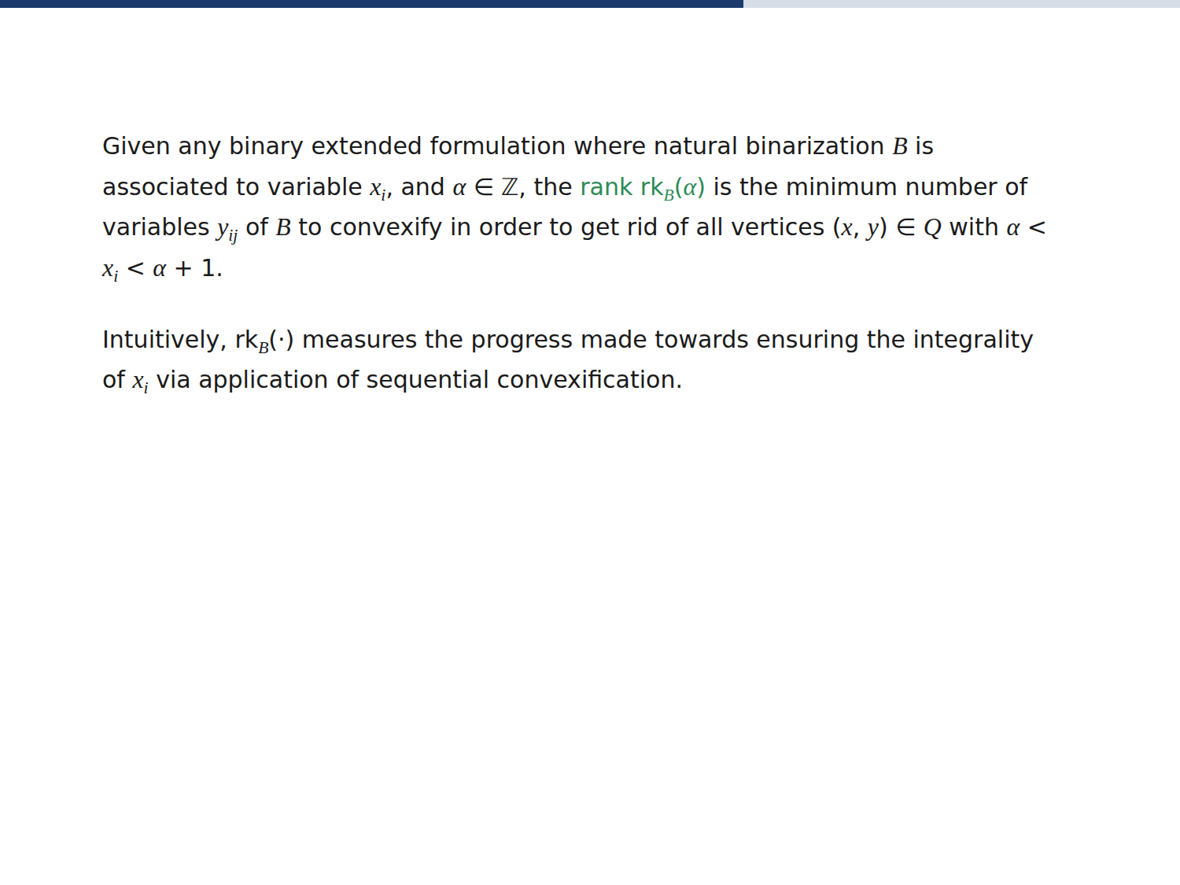Given any binary extended formulation where natural binarization B is associated to variable xi, and α ∈ ℤ, the rank rkB(α) is the minimum number of variables yij of B to convexify in order to get rid of all vertices (x, y) ∈ Q with α < xi < α + 1.
Intuitively, rkB(·) measures the progress made towards ensuring the integrality of xi via application of sequential convexification.